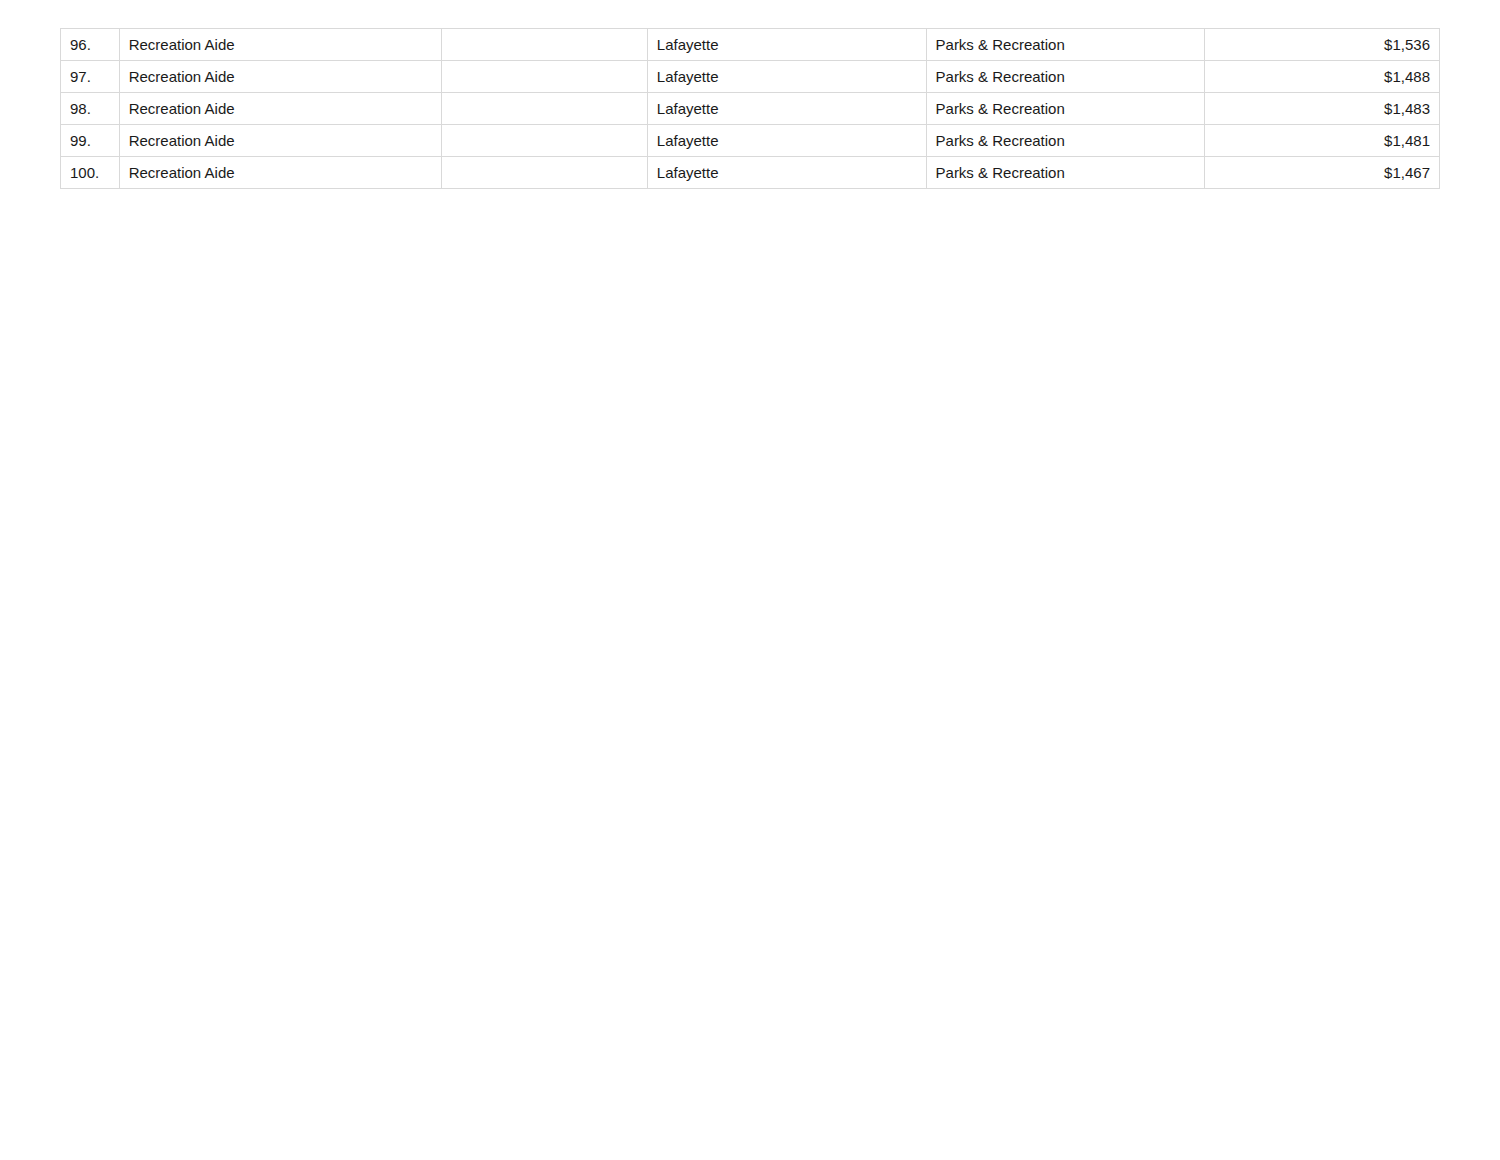| 96. | Recreation Aide | | Lafayette | Parks & Recreation | $1,536 |
| 97. | Recreation Aide | | Lafayette | Parks & Recreation | $1,488 |
| 98. | Recreation Aide | | Lafayette | Parks & Recreation | $1,483 |
| 99. | Recreation Aide | | Lafayette | Parks & Recreation | $1,481 |
| 100. | Recreation Aide | | Lafayette | Parks & Recreation | $1,467 |